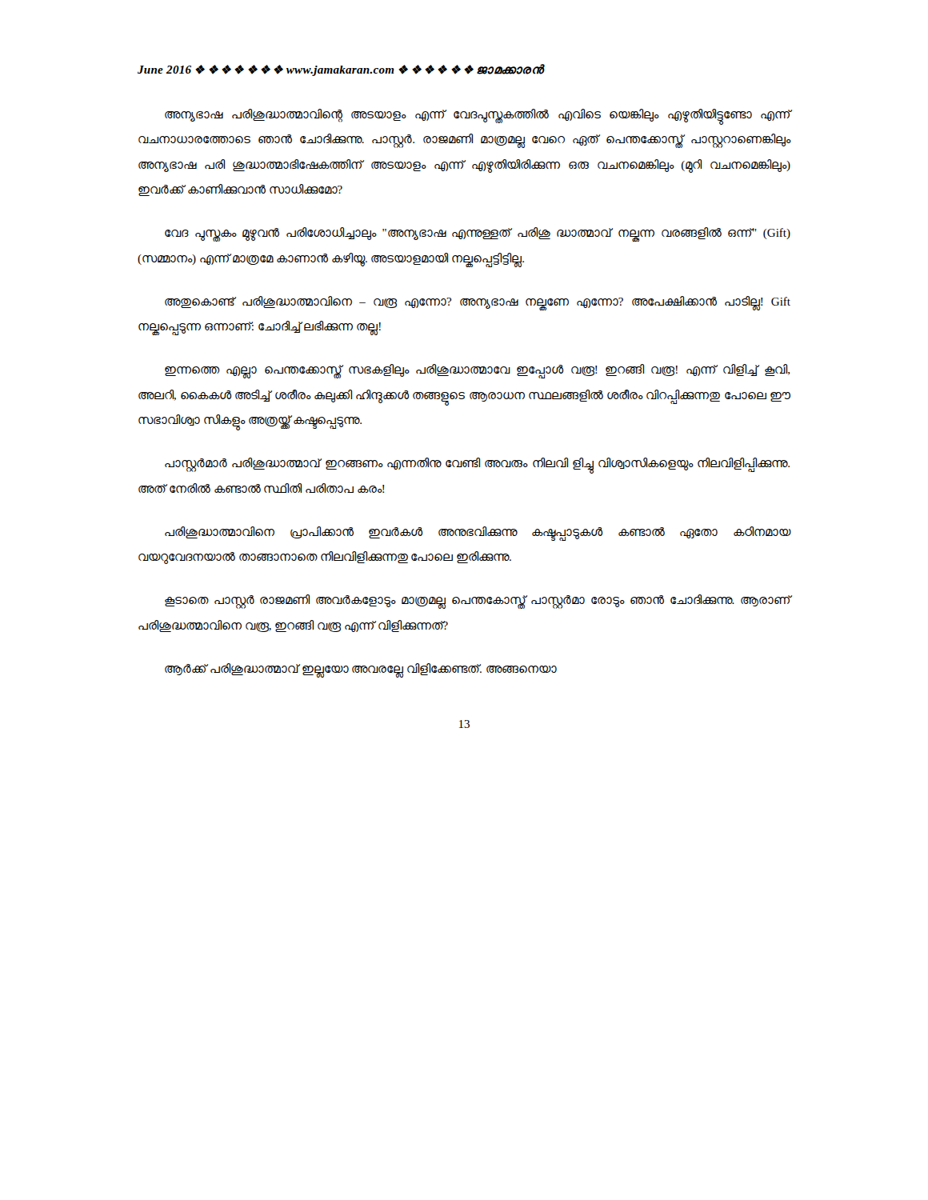June 2016 ❖ ❖ ❖ ❖ ❖ ❖ ❖ www.jamakaran.com ❖ ❖ ❖ ❖ ❖ ❖ ജാമക്കാരൻ
അന്യഭാഷ പരിശുദ്ധാത്മാവിന്റെ അടയാളം എന്ന് വേദപുസ്തകത്തിൽ എവിടെ യെങ്കിലും എഴുതിയിട്ടുണ്ടോ എന്ന് വചനാധാരത്തോടെ ഞാൻ ചോദിക്കുന്നു. പാസ്റ്റർ. രാജമണി മാത്രമല്ല വേറെ ഏത് പെന്തക്കോസ്ത് പാസ്റ്ററാണെങ്കിലും അന്യഭാഷ പരി ശുദ്ധാത്മാഭിഷേകത്തിന് അടയാളം എന്ന് എഴുതിയിരിക്കുന്ന ഒരു വചനമെങ്കിലും (മുറി വചനമെങ്കിലും) ഇവർക്ക് കാണിക്കുവാൻ സാധിക്കുമോ?
വേദ പുസ്തകം മുഴുവൻ പരിശോധിച്ചാലും "അന്യഭാഷ എന്നുള്ളത് പരിശു ദ്ധാത്മാവ് നല്കുന്ന വരങ്ങളിൽ ഒന്ന്" (Gift) (സമ്മാനം) എന്ന് മാത്രമേ കാണാൻ കഴിയൂ. അടയാളമായി നല്കപ്പെട്ടിട്ടില്ല.
അതുകൊണ്ട് പരിശുദ്ധാത്മാവിനെ – വരൂ എന്നോ? അന്യഭാഷ നല്കണേ എന്നോ? അപേക്ഷിക്കാൻ പാടില്ല! Gift നല്കപ്പെടുന്ന ഒന്നാണ്: ചോദിച്ച് ലഭിക്കുന്ന തല്ല!
ഇന്നത്തെ എല്ലാ പെന്തക്കോസ്ത് സഭകളിലും പരിശുദ്ധാത്മാവേ ഇപ്പോൾ വരൂ! ഇറങ്ങി വരൂ! എന്ന് വിളിച്ച് കൂവി, അലറി, കൈകൾ അടിച്ച് ശരീരം കുലുക്കി ഹിന്ദുക്കൾ തങ്ങളുടെ ആരാധന സ്ഥലങ്ങളിൽ ശരീരം വിറപ്പിക്കുന്നതു പോലെ ഈ സഭാവിശ്വാ സികളും അത്രയ്ക്ക് കഷ്ടപ്പെടുന്നു.
പാസ്റ്റർമാർ പരിശുദ്ധാത്മാവ് ഇറങ്ങണം എന്നതിനു വേണ്ടി അവരും നിലവി ളിച്ചു വിശ്വാസികളെയും നിലവിളിപ്പിക്കുന്നു. അത് നേരിൽ കണ്ടാൽ സ്ഥിതി പരിതാപ കരം!
പരിശുദ്ധാത്മാവിനെ പ്രാപിക്കാൻ ഇവർകൾ അനുഭവിക്കുന്നു കഷ്ടപ്പാടുകൾ കണ്ടാൽ ഏതോ കഠിനമായ വയറുവേദനയാൽ താങ്ങാനാതെ നിലവിളിക്കുന്നതു പോലെ ഇരിക്കുന്നു.
കൂടാതെ പാസ്റ്റർ രാജമണി അവർകളോടും മാത്രമല്ല പെന്തകോസ്ത് പാസ്റ്റർമാ രോടും ഞാൻ ചോദിക്കുന്നു. ആരാണ് പരിശുദ്ധത്മാവിനെ വരൂ, ഇറങ്ങി വരൂ എന്ന് വിളിക്കുന്നത്?
ആർക്ക് പരിശുദ്ധാത്മാവ് ഇല്ലയോ അവരല്ലേ വിളിക്കേണ്ടത്. അങ്ങനെയാ
13